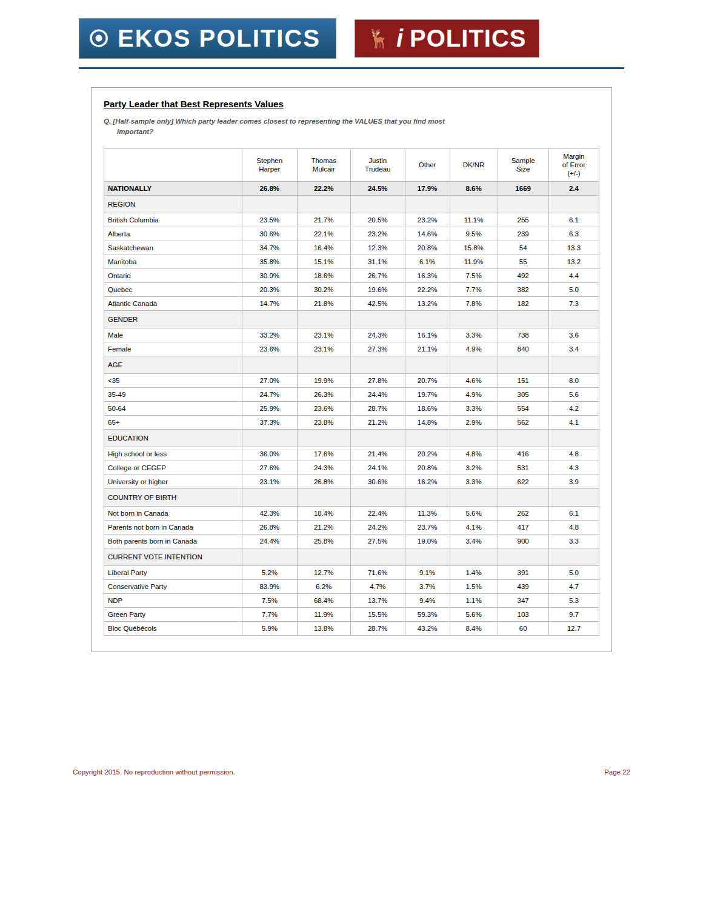⦿EKOS POLITICS
🦌i POLITICS
Party Leader that Best Represents Values
Q. [Half-sample only] Which party leader comes closest to representing the VALUES that you find most important?
| | Stephen Harper | Thomas Mulcair | Justin Trudeau | Other | DK/NR | Sample Size | Margin of Error (+/-) |
| --- | --- | --- | --- | --- | --- | --- | --- |
| NATIONALLY | 26.8% | 22.2% | 24.5% | 17.9% | 8.6% | 1669 | 2.4 |
| REGION | | | | | | | |
| British Columbia | 23.5% | 21.7% | 20.5% | 23.2% | 11.1% | 255 | 6.1 |
| Alberta | 30.6% | 22.1% | 23.2% | 14.6% | 9.5% | 239 | 6.3 |
| Saskatchewan | 34.7% | 16.4% | 12.3% | 20.8% | 15.8% | 54 | 13.3 |
| Manitoba | 35.8% | 15.1% | 31.1% | 6.1% | 11.9% | 55 | 13.2 |
| Ontario | 30.9% | 18.6% | 26.7% | 16.3% | 7.5% | 492 | 4.4 |
| Quebec | 20.3% | 30.2% | 19.6% | 22.2% | 7.7% | 382 | 5.0 |
| Atlantic Canada | 14.7% | 21.8% | 42.5% | 13.2% | 7.8% | 182 | 7.3 |
| GENDER | | | | | | | |
| Male | 33.2% | 23.1% | 24.3% | 16.1% | 3.3% | 738 | 3.6 |
| Female | 23.6% | 23.1% | 27.3% | 21.1% | 4.9% | 840 | 3.4 |
| AGE | | | | | | | |
| <35 | 27.0% | 19.9% | 27.8% | 20.7% | 4.6% | 151 | 8.0 |
| 35-49 | 24.7% | 26.3% | 24.4% | 19.7% | 4.9% | 305 | 5.6 |
| 50-64 | 25.9% | 23.6% | 28.7% | 18.6% | 3.3% | 554 | 4.2 |
| 65+ | 37.3% | 23.8% | 21.2% | 14.8% | 2.9% | 562 | 4.1 |
| EDUCATION | | | | | | | |
| High school or less | 36.0% | 17.6% | 21.4% | 20.2% | 4.8% | 416 | 4.8 |
| College or CEGEP | 27.6% | 24.3% | 24.1% | 20.8% | 3.2% | 531 | 4.3 |
| University or higher | 23.1% | 26.8% | 30.6% | 16.2% | 3.3% | 622 | 3.9 |
| COUNTRY OF BIRTH | | | | | | | |
| Not born in Canada | 42.3% | 18.4% | 22.4% | 11.3% | 5.6% | 262 | 6.1 |
| Parents not born in Canada | 26.8% | 21.2% | 24.2% | 23.7% | 4.1% | 417 | 4.8 |
| Both parents born in Canada | 24.4% | 25.8% | 27.5% | 19.0% | 3.4% | 900 | 3.3 |
| CURRENT VOTE INTENTION | | | | | | | |
| Liberal Party | 5.2% | 12.7% | 71.6% | 9.1% | 1.4% | 391 | 5.0 |
| Conservative Party | 83.9% | 6.2% | 4.7% | 3.7% | 1.5% | 439 | 4.7 |
| NDP | 7.5% | 68.4% | 13.7% | 9.4% | 1.1% | 347 | 5.3 |
| Green Party | 7.7% | 11.9% | 15.5% | 59.3% | 5.6% | 103 | 9.7 |
| Bloc Québécois | 5.9% | 13.8% | 28.7% | 43.2% | 8.4% | 60 | 12.7 |
Copyright 2015. No reproduction without permission.
Page 22